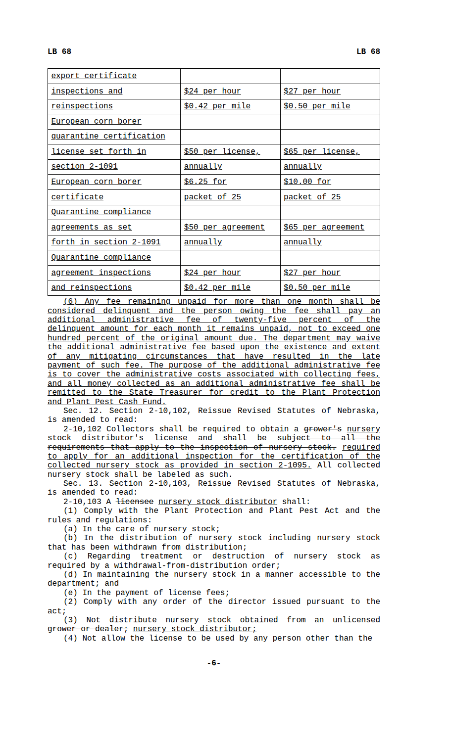LB 68 LB 68
| export certificate | | |
| inspections and | $24 per hour | $27 per hour |
| reinspections | $0.42 per mile | $0.50 per mile |
| European corn borer | | |
| quarantine certification | | |
| license set forth in | $50 per license, | $65 per license, |
| section 2-1091 | annually | annually |
| European corn borer | $6.25 for | $10.00 for |
| certificate | packet of 25 | packet of 25 |
| Quarantine compliance | | |
| agreements as set | $50 per agreement | $65 per agreement |
| forth in section 2-1091 | annually | annually |
| Quarantine compliance | | |
| agreement inspections | $24 per hour | $27 per hour |
| and reinspections | $0.42 per mile | $0.50 per mile |
(6) Any fee remaining unpaid for more than one month shall be considered delinquent and the person owing the fee shall pay an additional administrative fee of twenty-five percent of the delinquent amount for each month it remains unpaid, not to exceed one hundred percent of the original amount due. The department may waive the additional administrative fee based upon the existence and extent of any mitigating circumstances that have resulted in the late payment of such fee. The purpose of the additional administrative fee is to cover the administrative costs associated with collecting fees, and all money collected as an additional administrative fee shall be remitted to the State Treasurer for credit to the Plant Protection and Plant Pest Cash Fund.
Sec. 12. Section 2-10,102, Reissue Revised Statutes of Nebraska, is amended to read:
2-10,102 Collectors shall be required to obtain a grower's nursery stock distributor's license and shall be subject to all the requirements that apply to the inspection of nursery stock. required to apply for an additional inspection for the certification of the collected nursery stock as provided in section 2-1095. All collected nursery stock shall be labeled as such.
Sec. 13. Section 2-10,103, Reissue Revised Statutes of Nebraska, is amended to read:
2-10,103 A licensee nursery stock distributor shall:
(1) Comply with the Plant Protection and Plant Pest Act and the rules and regulations:
(a) In the care of nursery stock;
(b) In the distribution of nursery stock including nursery stock that has been withdrawn from distribution;
(c) Regarding treatment or destruction of nursery stock as required by a withdrawal-from-distribution order;
(d) In maintaining the nursery stock in a manner accessible to the department; and
(e) In the payment of license fees;
(2) Comply with any order of the director issued pursuant to the act;
(3) Not distribute nursery stock obtained from an unlicensed grower or dealer; nursery stock distributor;
(4) Not allow the license to be used by any person other than the
-6-